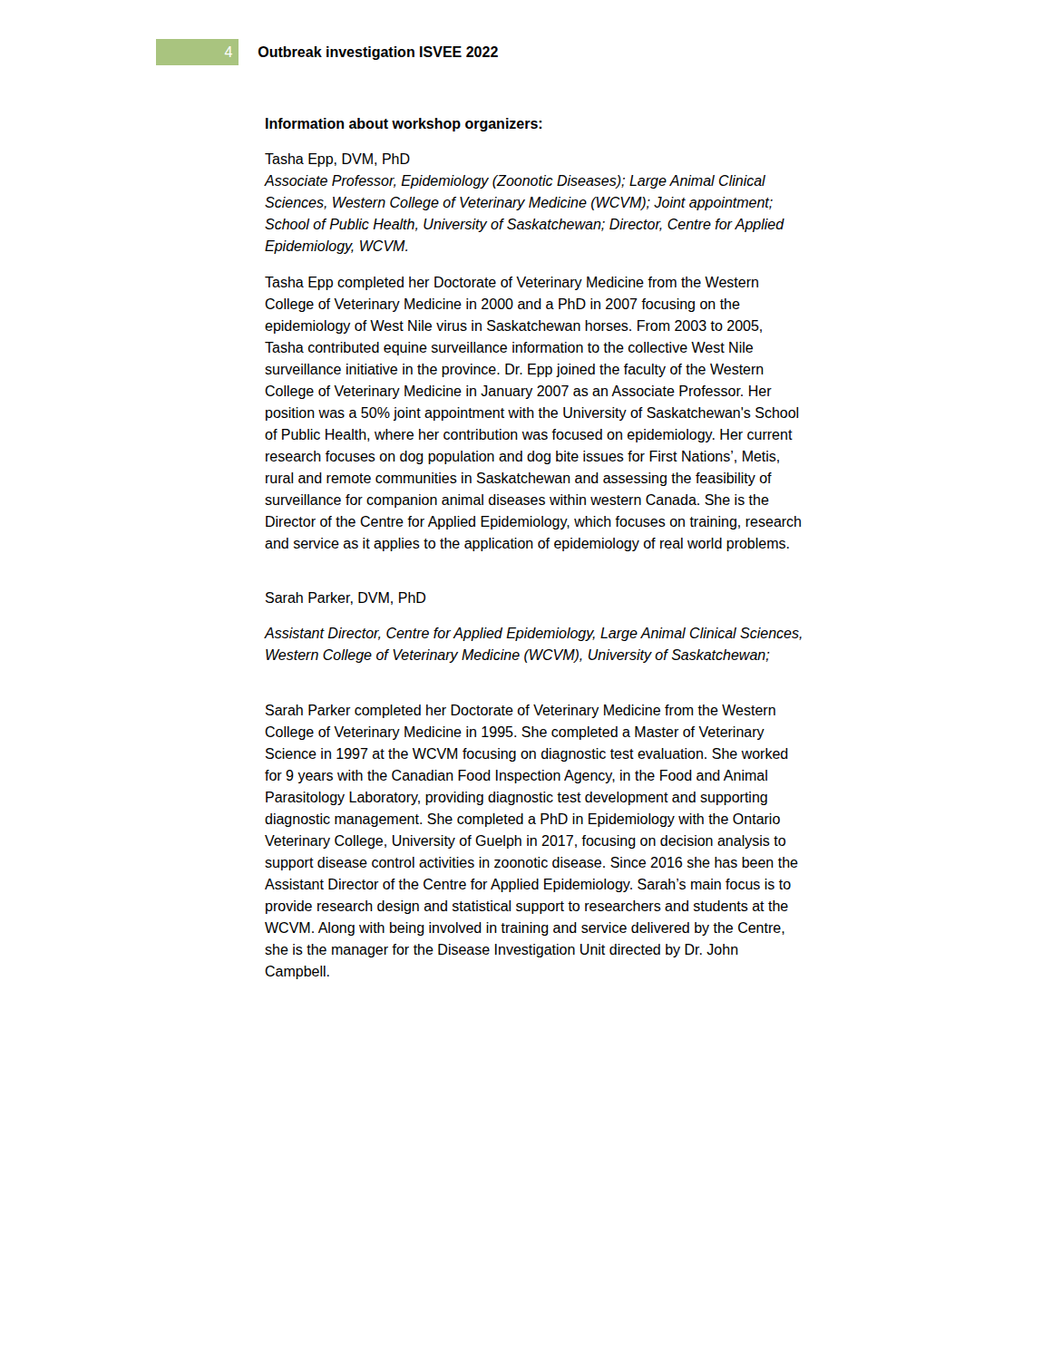4
Outbreak investigation ISVEE 2022
Information about workshop organizers:
Tasha Epp, DVM, PhD
Associate Professor, Epidemiology (Zoonotic Diseases); Large Animal Clinical Sciences, Western College of Veterinary Medicine (WCVM); Joint appointment; School of Public Health, University of Saskatchewan; Director, Centre for Applied Epidemiology, WCVM.
Tasha Epp completed her Doctorate of Veterinary Medicine from the Western College of Veterinary Medicine in 2000 and a PhD in 2007 focusing on the epidemiology of West Nile virus in Saskatchewan horses. From 2003 to 2005, Tasha contributed equine surveillance information to the collective West Nile surveillance initiative in the province. Dr. Epp joined the faculty of the Western College of Veterinary Medicine in January 2007 as an Associate Professor. Her position was a 50% joint appointment with the University of Saskatchewan's School of Public Health, where her contribution was focused on epidemiology. Her current research focuses on dog population and dog bite issues for First Nations’, Metis, rural and remote communities in Saskatchewan and assessing the feasibility of surveillance for companion animal diseases within western Canada. She is the Director of the Centre for Applied Epidemiology, which focuses on training, research and service as it applies to the application of epidemiology of real world problems.
Sarah Parker, DVM, PhD
Assistant Director, Centre for Applied Epidemiology, Large Animal Clinical Sciences, Western College of Veterinary Medicine (WCVM), University of Saskatchewan;
Sarah Parker completed her Doctorate of Veterinary Medicine from the Western College of Veterinary Medicine in 1995. She completed a Master of Veterinary Science in 1997 at the WCVM focusing on diagnostic test evaluation. She worked for 9 years with the Canadian Food Inspection Agency, in the Food and Animal Parasitology Laboratory, providing diagnostic test development and supporting diagnostic management. She completed a PhD in Epidemiology with the Ontario Veterinary College, University of Guelph in 2017, focusing on decision analysis to support disease control activities in zoonotic disease. Since 2016 she has been the Assistant Director of the Centre for Applied Epidemiology. Sarah’s main focus is to provide research design and statistical support to researchers and students at the WCVM. Along with being involved in training and service delivered by the Centre, she is the manager for the Disease Investigation Unit directed by Dr. John Campbell.